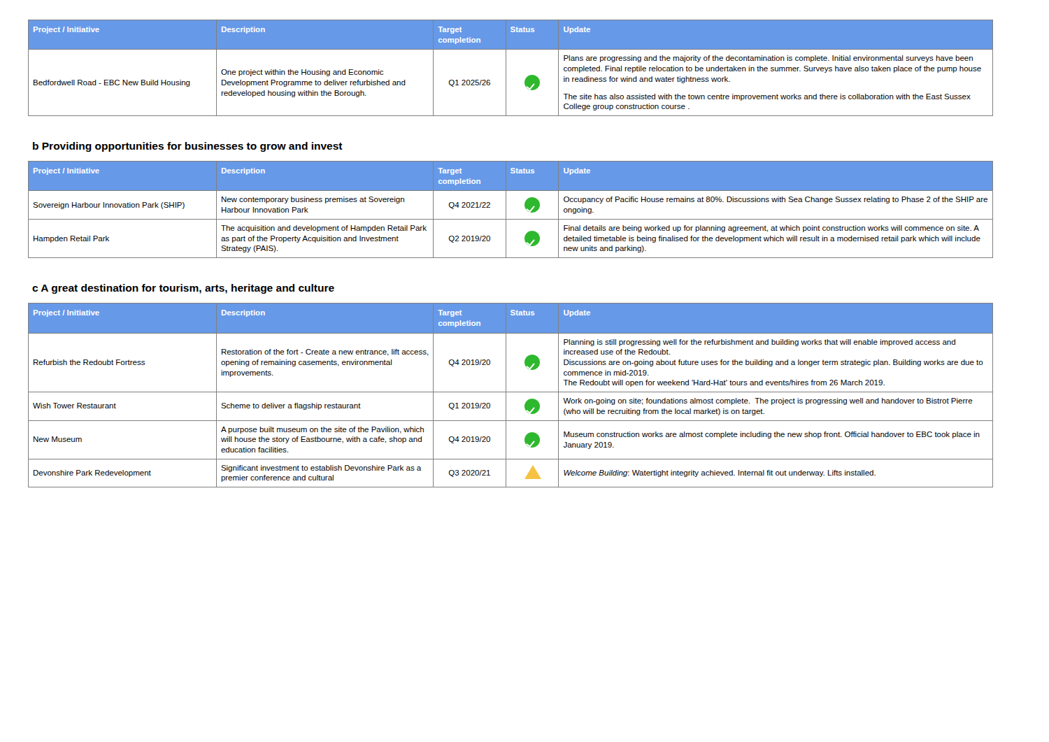| Project / Initiative | Description | Target completion | Status | Update |
| --- | --- | --- | --- | --- |
| Bedfordwell Road - EBC New Build Housing | One project within the Housing and Economic Development Programme to deliver refurbished and redeveloped housing within the Borough. | Q1 2025/26 | | Plans are progressing and the majority of the decontamination is complete. Initial environmental surveys have been completed. Final reptile relocation to be undertaken in the summer. Surveys have also taken place of the pump house in readiness for wind and water tightness work. The site has also assisted with the town centre improvement works and there is collaboration with the East Sussex College group construction course . |
b Providing opportunities for businesses to grow and invest
| Project / Initiative | Description | Target completion | Status | Update |
| --- | --- | --- | --- | --- |
| Sovereign Harbour Innovation Park (SHIP) | New contemporary business premises at Sovereign Harbour Innovation Park | Q4 2021/22 | | Occupancy of Pacific House remains at 80%. Discussions with Sea Change Sussex relating to Phase 2 of the SHIP are ongoing. |
| Hampden Retail Park | The acquisition and development of Hampden Retail Park as part of the Property Acquisition and Investment Strategy (PAIS). | Q2 2019/20 | | Final details are being worked up for planning agreement, at which point construction works will commence on site. A detailed timetable is being finalised for the development which will result in a modernised retail park which will include new units and parking). |
c A great destination for tourism, arts, heritage and culture
| Project / Initiative | Description | Target completion | Status | Update |
| --- | --- | --- | --- | --- |
| Refurbish the Redoubt Fortress | Restoration of the fort - Create a new entrance, lift access, opening of remaining casements, environmental improvements. | Q4 2019/20 | | Planning is still progressing well for the refurbishment and building works that will enable improved access and increased use of the Redoubt. Discussions are on-going about future uses for the building and a longer term strategic plan. Building works are due to commence in mid-2019. The Redoubt will open for weekend 'Hard-Hat' tours and events/hires from 26 March 2019. |
| Wish Tower Restaurant | Scheme to deliver a flagship restaurant | Q1 2019/20 | | Work on-going on site; foundations almost complete. The project is progressing well and handover to Bistrot Pierre (who will be recruiting from the local market) is on target. |
| New Museum | A purpose built museum on the site of the Pavilion, which will house the story of Eastbourne, with a cafe, shop and education facilities. | Q4 2019/20 | | Museum construction works are almost complete including the new shop front. Official handover to EBC took place in January 2019. |
| Devonshire Park Redevelopment | Significant investment to establish Devonshire Park as a premier conference and cultural | Q3 2020/21 | | Welcome Building : Watertight integrity achieved. Internal fit out underway. Lifts installed. |